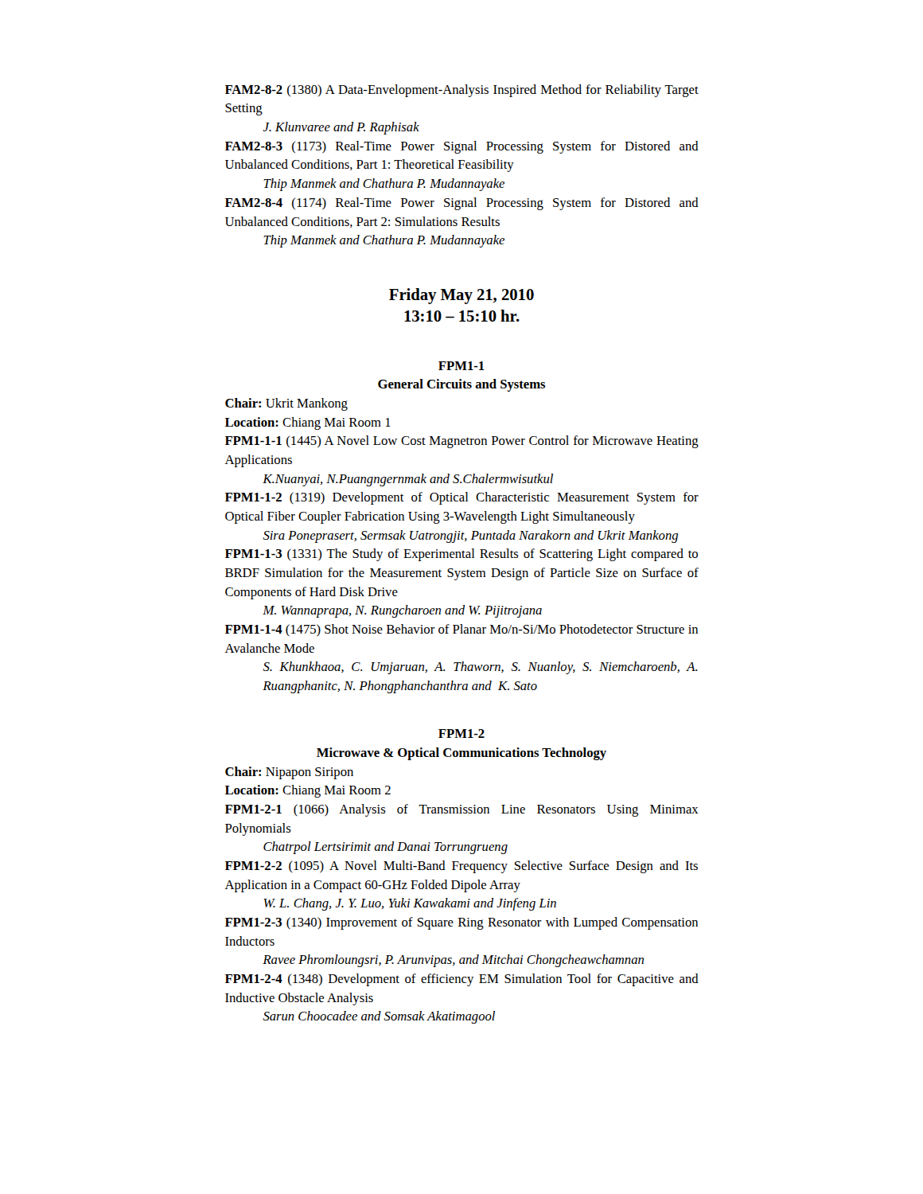FAM2-8-2 (1380) A Data-Envelopment-Analysis Inspired Method for Reliability Target Setting
J. Klunvaree and P. Raphisak
FAM2-8-3 (1173) Real-Time Power Signal Processing System for Distored and Unbalanced Conditions, Part 1: Theoretical Feasibility
Thip Manmek and Chathura P. Mudannayake
FAM2-8-4 (1174) Real-Time Power Signal Processing System for Distored and Unbalanced Conditions, Part 2: Simulations Results
Thip Manmek and Chathura P. Mudannayake
Friday May 21, 2010
13:10 – 15:10 hr.
FPM1-1
General Circuits and Systems
Chair: Ukrit Mankong
Location: Chiang Mai Room 1
FPM1-1-1 (1445) A Novel Low Cost Magnetron Power Control for Microwave Heating Applications
K.Nuanyai, N.Puangngernmak and S.Chalermwisutkul
FPM1-1-2 (1319) Development of Optical Characteristic Measurement System for Optical Fiber Coupler Fabrication Using 3-Wavelength Light Simultaneously
Sira Poneprasert, Sermsak Uatrongjit, Puntada Narakorn and Ukrit Mankong
FPM1-1-3 (1331) The Study of Experimental Results of Scattering Light compared to BRDF Simulation for the Measurement System Design of Particle Size on Surface of Components of Hard Disk Drive
M. Wannaprapa, N. Rungcharoen and W. Pijitrojana
FPM1-1-4 (1475) Shot Noise Behavior of Planar Mo/n-Si/Mo Photodetector Structure in Avalanche Mode
S. Khunkhaoa, C. Umjaruan, A. Thaworn, S. Nuanloy, S. Niemcharoenb, A. Ruangphanitc, N. Phongphanchanthra and K. Sato
FPM1-2
Microwave & Optical Communications Technology
Chair: Nipapon Siripon
Location: Chiang Mai Room 2
FPM1-2-1 (1066) Analysis of Transmission Line Resonators Using Minimax Polynomials
Chatrpol Lertsirimit and Danai Torrungrueng
FPM1-2-2 (1095) A Novel Multi-Band Frequency Selective Surface Design and Its Application in a Compact 60-GHz Folded Dipole Array
W. L. Chang, J. Y. Luo, Yuki Kawakami and Jinfeng Lin
FPM1-2-3 (1340) Improvement of Square Ring Resonator with Lumped Compensation Inductors
Ravee Phromloungsri, P. Arunvipas, and Mitchai Chongcheawchamnan
FPM1-2-4 (1348) Development of efficiency EM Simulation Tool for Capacitive and Inductive Obstacle Analysis
Sarun Choocadee and Somsak Akatimagool